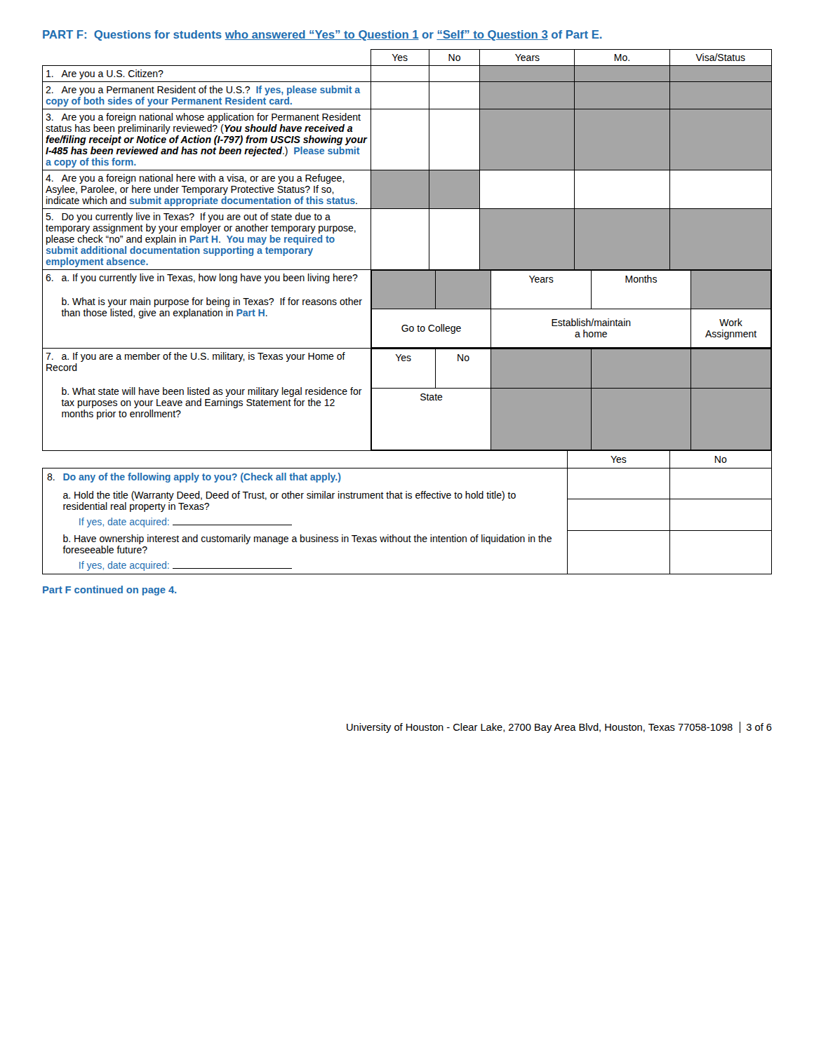PART F: Questions for students who answered “Yes” to Question 1 or “Self” to Question 3 of Part E.
| | Yes | No | Years | Mo. | Visa/Status |
| 1. Are you a U.S. Citizen? | | | | | |
| 2. Are you a Permanent Resident of the U.S.? If yes, please submit a copy of both sides of your Permanent Resident card. | | | | | |
| 3. Are you a foreign national whose application for Permanent Resident status has been preliminarily reviewed? ( You should have received a fee/filing receipt or Notice of Action (I-797) from USCIS showing your I-485 has been reviewed and has not been rejected .) Please submit a copy of this form. | | | | | |
| 4. Are you a foreign national here with a visa, or are you a Refugee, Asylee, Parolee, or here under Temporary Protective Status? If so, indicate which and submit appropriate documentation of this status . | | | | | |
| 5. Do you currently live in Texas? If you are out of state due to a temporary assignment by your employer or another temporary purpose, please check “no” and explain in Part H . You may be required to submit additional documentation supporting a temporary employment absence. | | | | | |
| 6. a. If you currently live in Texas, how long have you been living here? b. What is your main purpose for being in Texas? If for reasons other than those listed, give an explanation in Part H . | / / / Years / Months / / / Go to College / Establish/maintain a home / Work Assignment / |
| 7. a. If you are a member of the U.S. military, is Texas your Home of Record b. What state will have been listed as your military legal residence for tax purposes on your Leave and Earnings Statement for the 12 months prior to enrollment? | / Yes / No / / / / / State / / / / |
| | Yes | No |
| 8. Do any of the following apply to you? (Check all that apply.) a. Hold the title (Warranty Deed, Deed of Trust, or other similar instrument that is effective to hold title) to residential real property in Texas? If yes, date acquired: | | |
| b. Have ownership interest and customarily manage a business in Texas without the intention of liquidation in the foreseeable future? If yes, date acquired: | | |
Part F continued on page 4.
University of Houston - Clear Lake, 2700 Bay Area Blvd, Houston, Texas 77058-1098 3 of 6